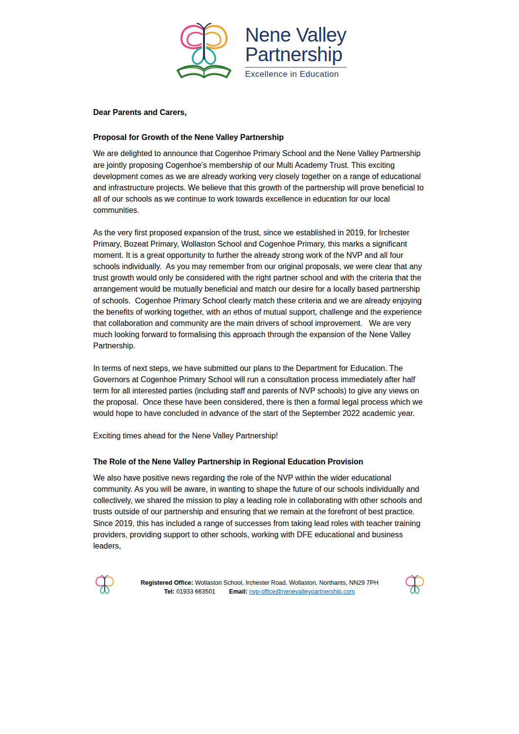Nene ValleyPartnership
Excellence in Education
Dear Parents and Carers,
Proposal for Growth of the Nene Valley Partnership
We are delighted to announce that Cogenhoe Primary School and the Nene Valley Partnership are jointly proposing Cogenhoe's membership of our Multi Academy Trust. This exciting development comes as we are already working very closely together on a range of educational and infrastructure projects. We believe that this growth of the partnership will prove beneficial to all of our schools as we continue to work towards excellence in education for our local communities.
As the very first proposed expansion of the trust, since we established in 2019, for Irchester Primary, Bozeat Primary, Wollaston School and Cogenhoe Primary, this marks a significant moment. It is a great opportunity to further the already strong work of the NVP and all four schools individually. As you may remember from our original proposals, we were clear that any trust growth would only be considered with the right partner school and with the criteria that the arrangement would be mutually beneficial and match our desire for a locally based partnership of schools. Cogenhoe Primary School clearly match these criteria and we are already enjoying the benefits of working together, with an ethos of mutual support, challenge and the experience that collaboration and community are the main drivers of school improvement. We are very much looking forward to formalising this approach through the expansion of the Nene Valley Partnership.
In terms of next steps, we have submitted our plans to the Department for Education. The Governors at Cogenhoe Primary School will run a consultation process immediately after half term for all interested parties (including staff and parents of NVP schools) to give any views on the proposal. Once these have been considered, there is then a formal legal process which we would hope to have concluded in advance of the start of the September 2022 academic year.
Exciting times ahead for the Nene Valley Partnership!
The Role of the Nene Valley Partnership in Regional Education Provision
We also have positive news regarding the role of the NVP within the wider educational community. As you will be aware, in wanting to shape the future of our schools individually and collectively, we shared the mission to play a leading role in collaborating with other schools and trusts outside of our partnership and ensuring that we remain at the forefront of best practice. Since 2019, this has included a range of successes from taking lead roles with teacher training providers, providing support to other schools, working with DFE educational and business leaders,
Registered Office: Wollaston School, Irchester Road, Wollaston, Northants, NN29 7PH
Tel: 01933 663501 Email: nvp-office@nenevalleypartnership.com